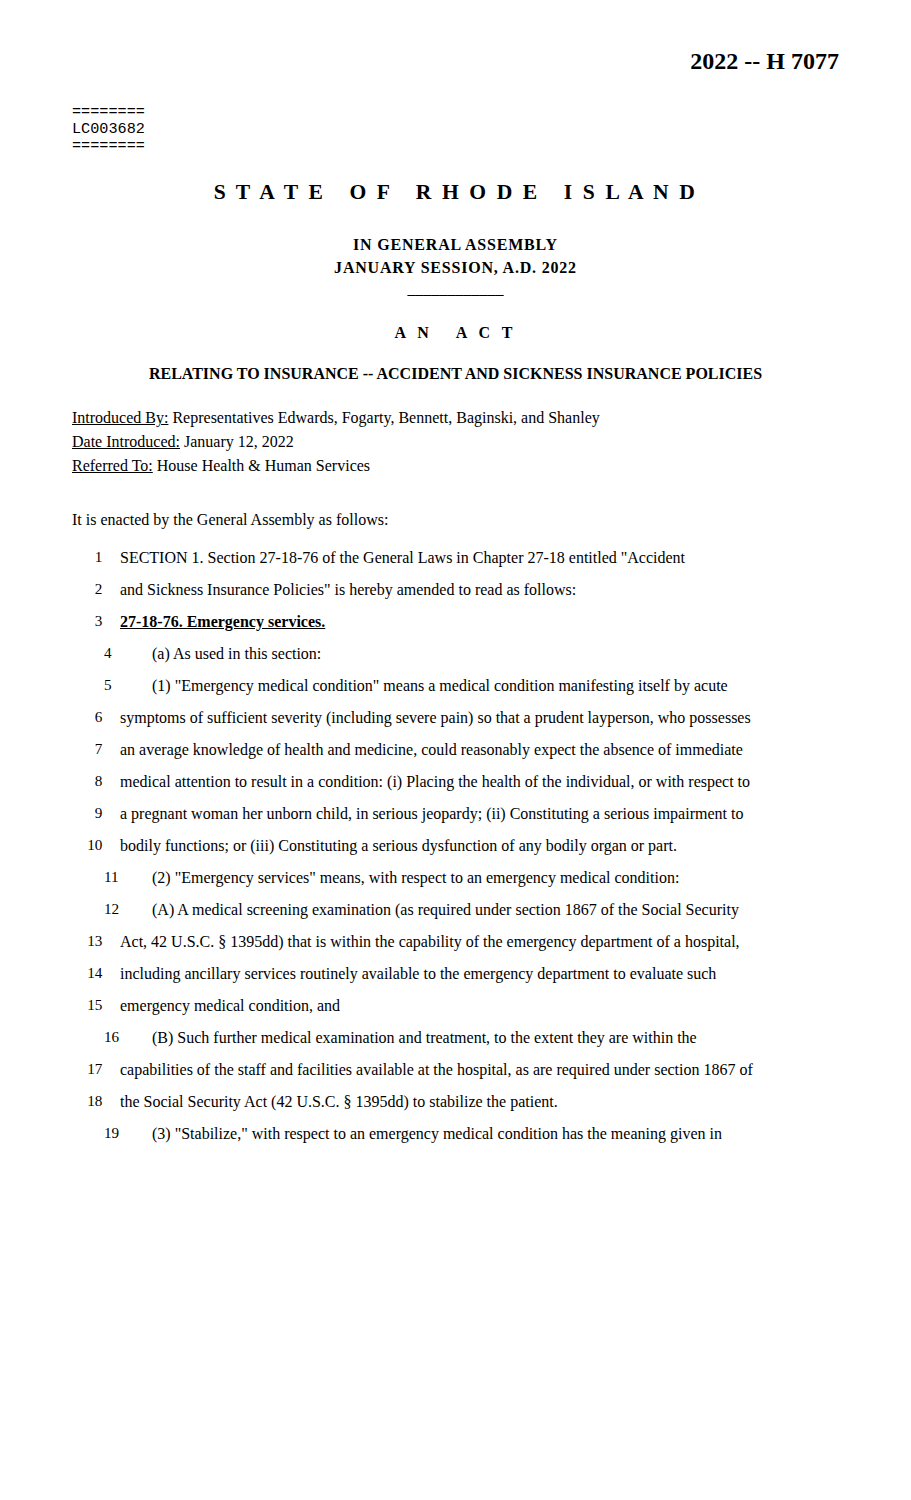2022 -- H 7077
========
LC003682
========
S T A T E O F R H O D E I S L A N D
IN GENERAL ASSEMBLY
JANUARY SESSION, A.D. 2022
____________
A N A C T
RELATING TO INSURANCE -- ACCIDENT AND SICKNESS INSURANCE POLICIES
Introduced By: Representatives Edwards, Fogarty, Bennett, Baginski, and Shanley
Date Introduced: January 12, 2022
Referred To: House Health & Human Services
It is enacted by the General Assembly as follows:
SECTION 1. Section 27-18-76 of the General Laws in Chapter 27-18 entitled "Accident
and Sickness Insurance Policies" is hereby amended to read as follows:
27-18-76. Emergency services.
(a) As used in this section:
(1) "Emergency medical condition" means a medical condition manifesting itself by acute
symptoms of sufficient severity (including severe pain) so that a prudent layperson, who possesses
an average knowledge of health and medicine, could reasonably expect the absence of immediate
medical attention to result in a condition: (i) Placing the health of the individual, or with respect to
a pregnant woman her unborn child, in serious jeopardy; (ii) Constituting a serious impairment to
bodily functions; or (iii) Constituting a serious dysfunction of any bodily organ or part.
(2) "Emergency services" means, with respect to an emergency medical condition:
(A) A medical screening examination (as required under section 1867 of the Social Security
Act, 42 U.S.C. § 1395dd) that is within the capability of the emergency department of a hospital,
including ancillary services routinely available to the emergency department to evaluate such
emergency medical condition, and
(B) Such further medical examination and treatment, to the extent they are within the
capabilities of the staff and facilities available at the hospital, as are required under section 1867 of
the Social Security Act (42 U.S.C. § 1395dd) to stabilize the patient.
(3) "Stabilize," with respect to an emergency medical condition has the meaning given in